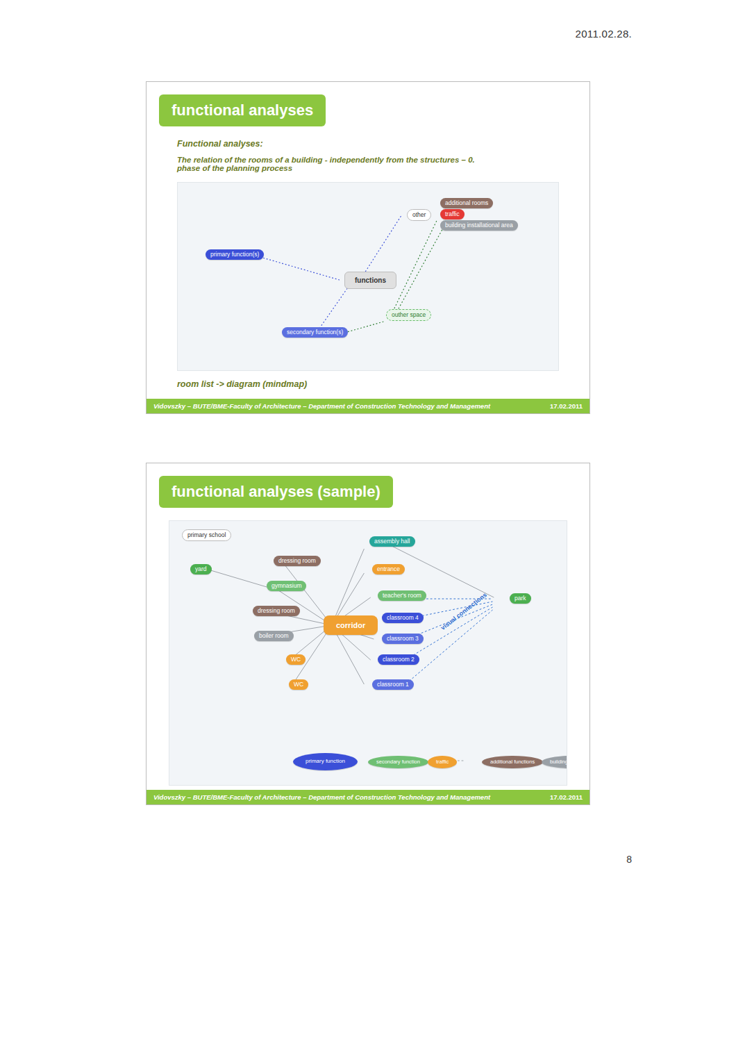2011.02.28.
functional analyses
Functional analyses:
The relation of the rooms of a building - independently from the structures – 0.
phase of the planning process
other additional rooms traffic building installational area primary function(s) functions secondary function(s) outher space
room list -> diagram (mindmap)
Vidovszky – BUTE/BME-Faculty of Architecture – Department of Construction Technology and Management 17.02.2011
functional analyses (sample)
primary school dressing room yard gymnasium dressing room boiler room WC WC corridor assembly hall entrance teacher's room classroom 4 classroom 3 classroom 2 classroom 1 park visual connections primary function secondary function traffic additional functions building installation
Vidovszky – BUTE/BME-Faculty of Architecture – Department of Construction Technology and Management 17.02.2011
8